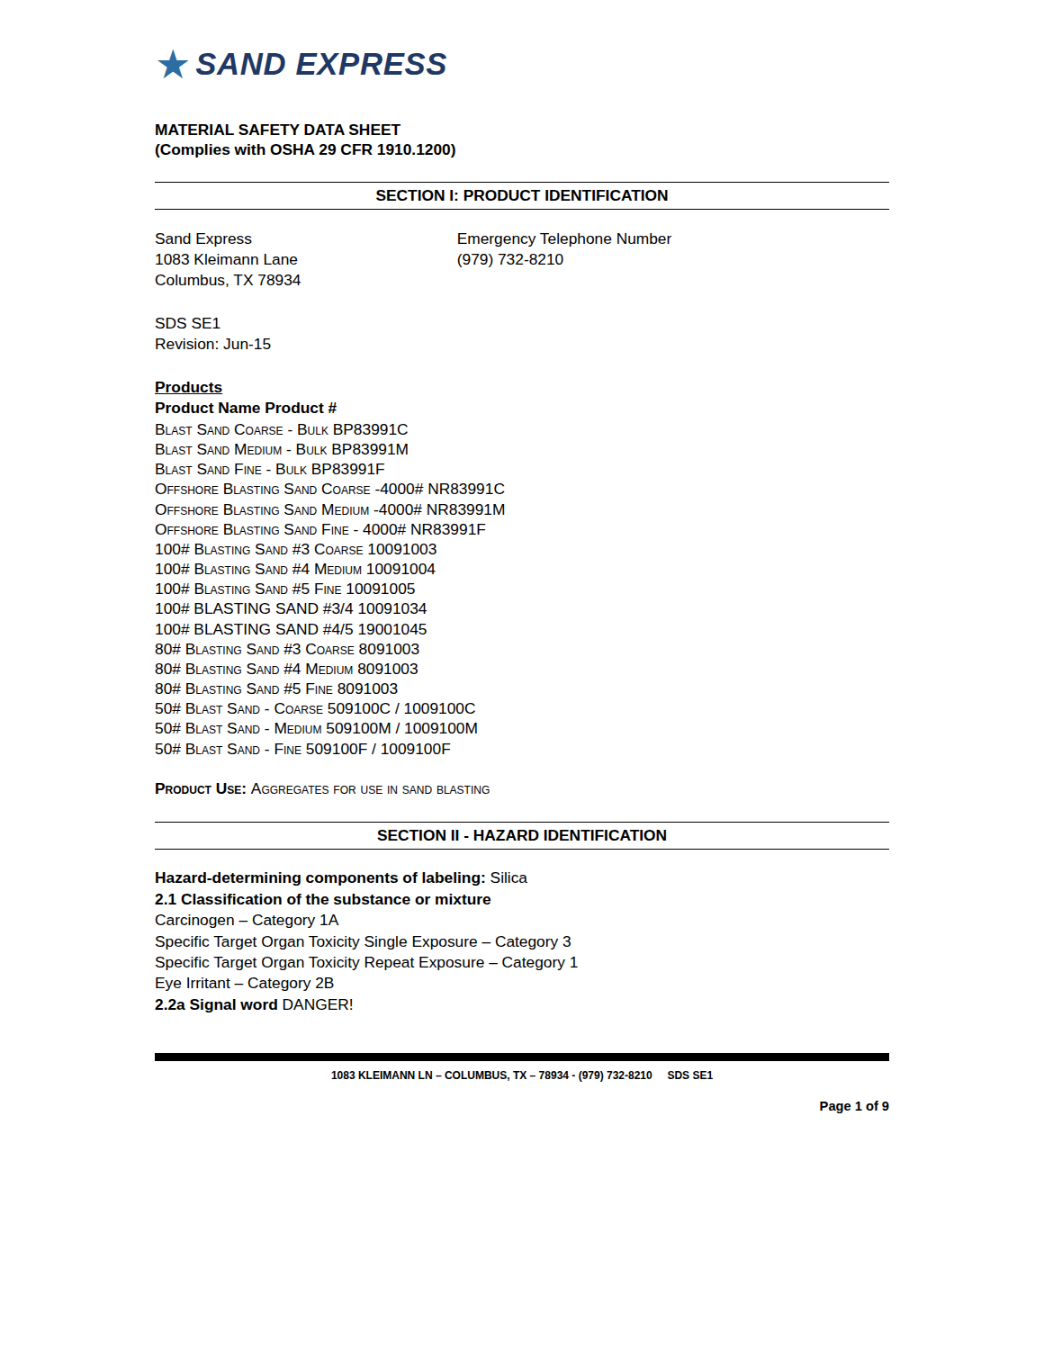★SAND EXPRESS
MATERIAL SAFETY DATA SHEET
(Complies with OSHA 29 CFR 1910.1200)
SECTION I: PRODUCT IDENTIFICATION
| Sand Express 1083 Kleimann Lane Columbus, TX 78934 | Emergency Telephone Number (979) 732-8210 |
SDS SE1
Revision: Jun-15
Products
Product Name Product #
Blast Sand Coarse - Bulk BP83991C
Blast Sand Medium - Bulk BP83991M
Blast Sand Fine - Bulk BP83991F
Offshore Blasting Sand Coarse -4000# NR83991C
Offshore Blasting Sand Medium -4000# NR83991M
Offshore Blasting Sand Fine - 4000# NR83991F
100# Blasting Sand #3 Coarse 10091003
100# Blasting Sand #4 Medium 10091004
100# Blasting Sand #5 Fine 10091005
100# BLASTING SAND #3/4 10091034
100# BLASTING SAND #4/5 19001045
80# Blasting Sand #3 Coarse 8091003
80# Blasting Sand #4 Medium 8091003
80# Blasting Sand #5 Fine 8091003
50# Blast Sand - Coarse 509100C / 1009100C
50# Blast Sand - Medium 509100M / 1009100M
50# Blast Sand - Fine 509100F / 1009100F
Product Use: Aggregates for use in sand blasting
SECTION II - HAZARD IDENTIFICATION
Hazard-determining components of labeling: Silica
2.1 Classification of the substance or mixture
Carcinogen – Category 1A
Specific Target Organ Toxicity Single Exposure – Category 3
Specific Target Organ Toxicity Repeat Exposure – Category 1
Eye Irritant – Category 2B
2.2a Signal word DANGER!
1083 KLEIMANN LN – COLUMBUS, TX – 78934 - (979) 732-8210 SDS SE1
Page 1 of 9